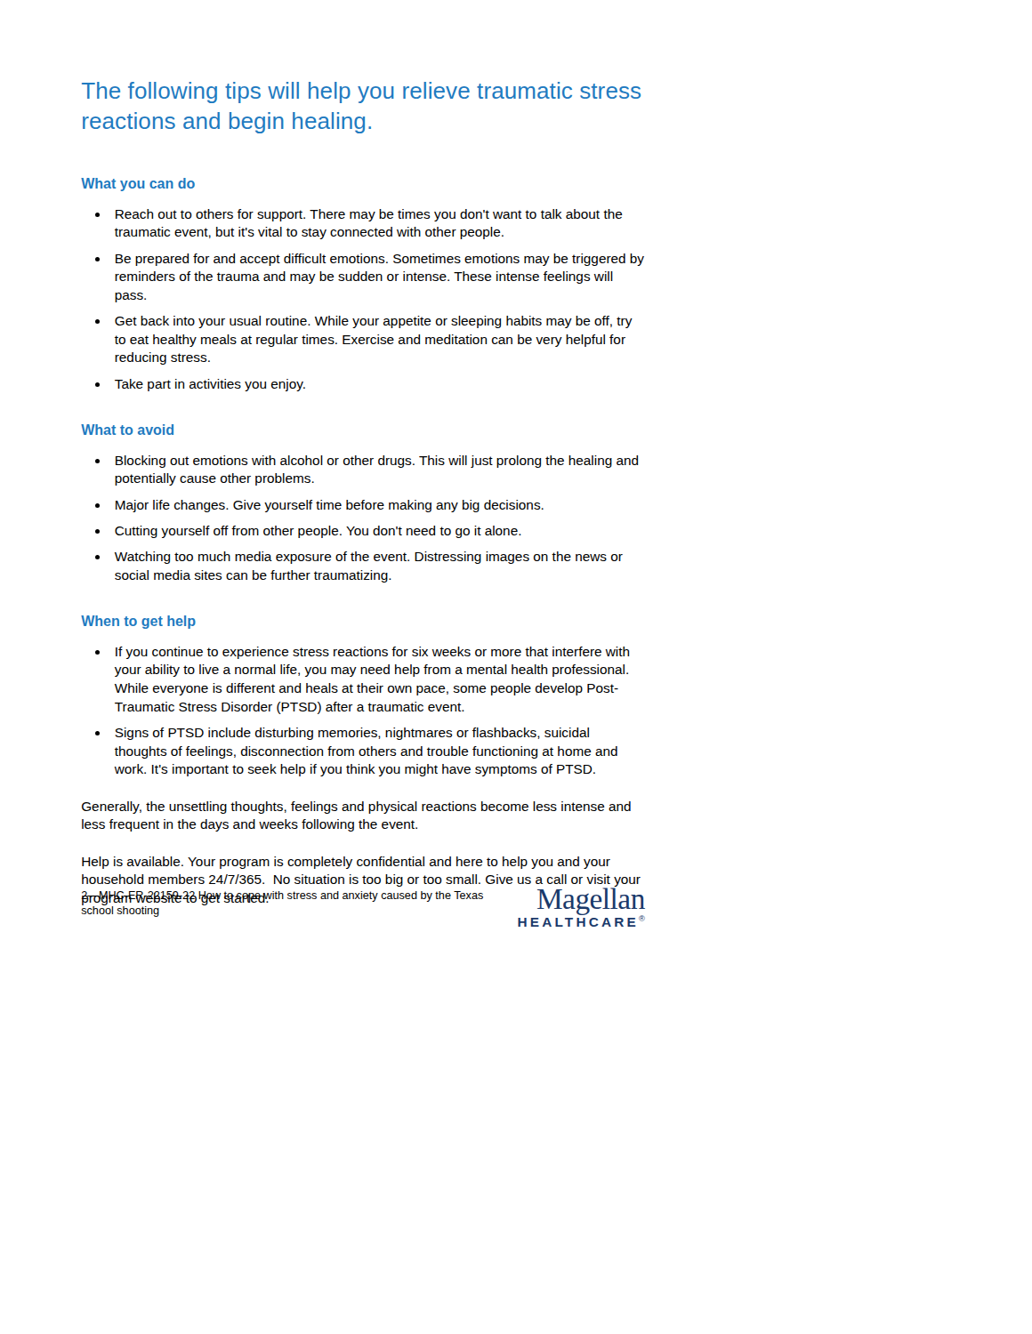The following tips will help you relieve traumatic stress reactions and begin healing.
What you can do
Reach out to others for support. There may be times you don't want to talk about the traumatic event, but it's vital to stay connected with other people.
Be prepared for and accept difficult emotions. Sometimes emotions may be triggered by reminders of the trauma and may be sudden or intense. These intense feelings will pass.
Get back into your usual routine. While your appetite or sleeping habits may be off, try to eat healthy meals at regular times. Exercise and meditation can be very helpful for reducing stress.
Take part in activities you enjoy.
What to avoid
Blocking out emotions with alcohol or other drugs. This will just prolong the healing and potentially cause other problems.
Major life changes. Give yourself time before making any big decisions.
Cutting yourself off from other people. You don't need to go it alone.
Watching too much media exposure of the event. Distressing images on the news or social media sites can be further traumatizing.
When to get help
If you continue to experience stress reactions for six weeks or more that interfere with your ability to live a normal life, you may need help from a mental health professional. While everyone is different and heals at their own pace, some people develop Post-Traumatic Stress Disorder (PTSD) after a traumatic event.
Signs of PTSD include disturbing memories, nightmares or flashbacks, suicidal thoughts of feelings, disconnection from others and trouble functioning at home and work. It's important to seek help if you think you might have symptoms of PTSD.
Generally, the unsettling thoughts, feelings and physical reactions become less intense and less frequent in the days and weeks following the event.
Help is available. Your program is completely confidential and here to help you and your household members 24/7/365. No situation is too big or too small. Give us a call or visit your program website to get started.
2—MHC-ER-22159-22 How to cope with stress and anxiety caused by the Texas school shooting
Magellan
HEALTHCARE®